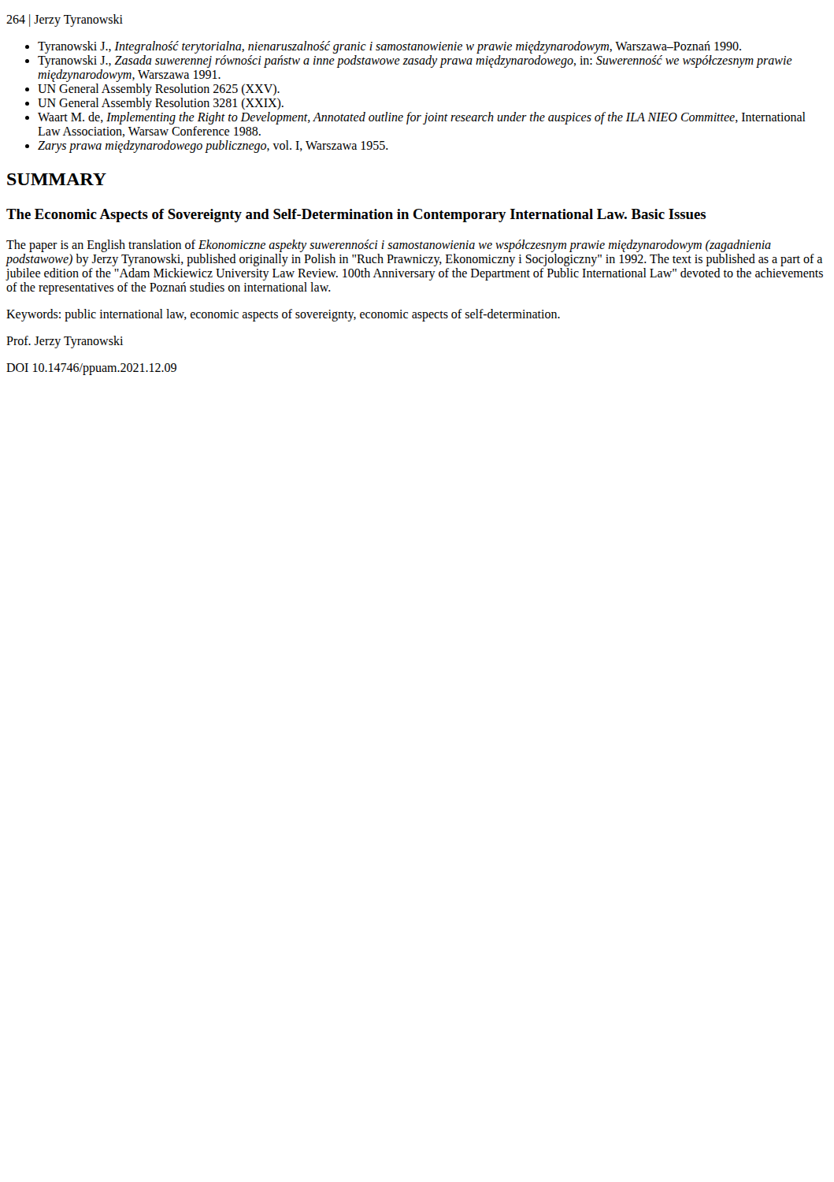264 | Jerzy Tyranowski
Tyranowski J., Integralność terytorialna, nienaruszalność granic i samostanowienie w prawie międzynarodowym, Warszawa–Poznań 1990.
Tyranowski J., Zasada suwerennej równości państw a inne podstawowe zasady prawa międzynarodowego, in: Suwerenność we współczesnym prawie międzynarodowym, Warszawa 1991.
UN General Assembly Resolution 2625 (XXV).
UN General Assembly Resolution 3281 (XXIX).
Waart M. de, Implementing the Right to Development, Annotated outline for joint research under the auspices of the ILA NIEO Committee, International Law Association, Warsaw Conference 1988.
Zarys prawa międzynarodowego publicznego, vol. I, Warszawa 1955.
SUMMARY
The Economic Aspects of Sovereignty and Self-Determination in Contemporary International Law. Basic Issues
The paper is an English translation of Ekonomiczne aspekty suwerenności i samostanowienia we współczesnym prawie międzynarodowym (zagadnienia podstawowe) by Jerzy Tyranowski, published originally in Polish in "Ruch Prawniczy, Ekonomiczny i Socjologiczny" in 1992. The text is published as a part of a jubilee edition of the "Adam Mickiewicz University Law Review. 100th Anniversary of the Department of Public International Law" devoted to the achievements of the representatives of the Poznań studies on international law.
Keywords: public international law, economic aspects of sovereignty, economic aspects of self-determination.
Prof. Jerzy Tyranowski
DOI 10.14746/ppuam.2021.12.09